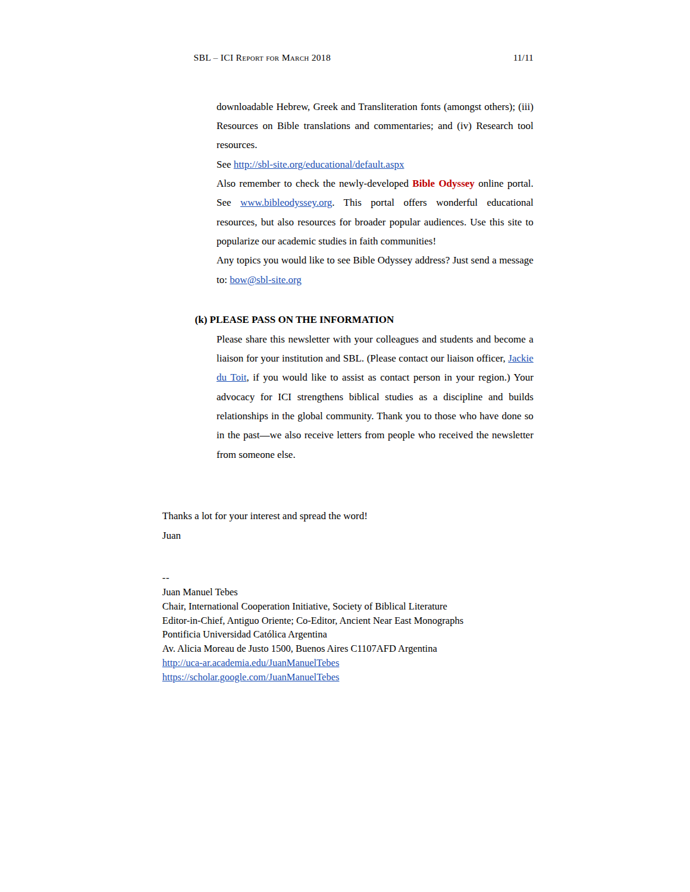SBL – ICI Report for March 2018 11/11
downloadable Hebrew, Greek and Transliteration fonts (amongst others); (iii) Resources on Bible translations and commentaries; and (iv) Research tool resources.
See http://sbl-site.org/educational/default.aspx
Also remember to check the newly-developed Bible Odyssey online portal. See www.bibleodyssey.org. This portal offers wonderful educational resources, but also resources for broader popular audiences. Use this site to popularize our academic studies in faith communities!
Any topics you would like to see Bible Odyssey address? Just send a message to: bow@sbl-site.org
(k) PLEASE PASS ON THE INFORMATION
Please share this newsletter with your colleagues and students and become a liaison for your institution and SBL. (Please contact our liaison officer, Jackie du Toit, if you would like to assist as contact person in your region.) Your advocacy for ICI strengthens biblical studies as a discipline and builds relationships in the global community. Thank you to those who have done so in the past—we also receive letters from people who received the newsletter from someone else.
Thanks a lot for your interest and spread the word!
Juan
--
Juan Manuel Tebes
Chair, International Cooperation Initiative, Society of Biblical Literature
Editor-in-Chief, Antiguo Oriente; Co-Editor, Ancient Near East Monographs
Pontificia Universidad Católica Argentina
Av. Alicia Moreau de Justo 1500, Buenos Aires C1107AFD Argentina
http://uca-ar.academia.edu/JuanManuelTebes
https://scholar.google.com/JuanManuelTebes